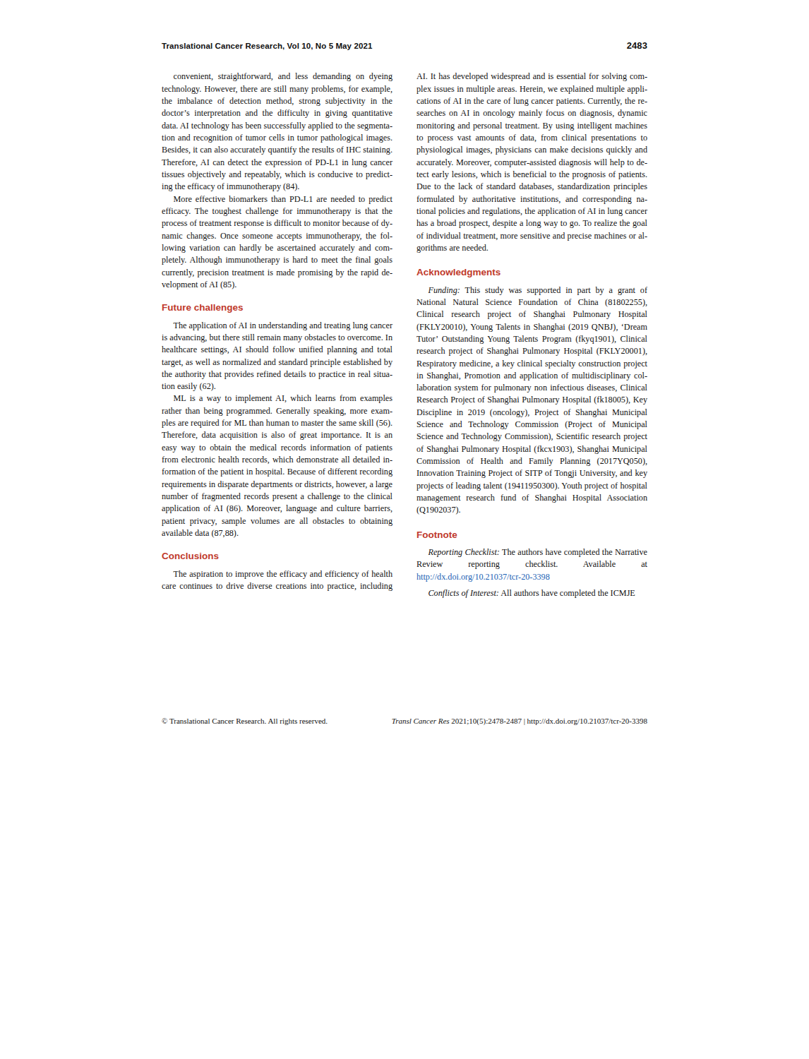Translational Cancer Research, Vol 10, No 5 May 2021
2483
convenient, straightforward, and less demanding on dyeing technology. However, there are still many problems, for example, the imbalance of detection method, strong subjectivity in the doctor’s interpretation and the difficulty in giving quantitative data. AI technology has been successfully applied to the segmentation and recognition of tumor cells in tumor pathological images. Besides, it can also accurately quantify the results of IHC staining. Therefore, AI can detect the expression of PD-L1 in lung cancer tissues objectively and repeatably, which is conducive to predicting the efficacy of immunotherapy (84).
More effective biomarkers than PD-L1 are needed to predict efficacy. The toughest challenge for immunotherapy is that the process of treatment response is difficult to monitor because of dynamic changes. Once someone accepts immunotherapy, the following variation can hardly be ascertained accurately and completely. Although immunotherapy is hard to meet the final goals currently, precision treatment is made promising by the rapid development of AI (85).
Future challenges
The application of AI in understanding and treating lung cancer is advancing, but there still remain many obstacles to overcome. In healthcare settings, AI should follow unified planning and total target, as well as normalized and standard principle established by the authority that provides refined details to practice in real situation easily (62).
ML is a way to implement AI, which learns from examples rather than being programmed. Generally speaking, more examples are required for ML than human to master the same skill (56). Therefore, data acquisition is also of great importance. It is an easy way to obtain the medical records information of patients from electronic health records, which demonstrate all detailed information of the patient in hospital. Because of different recording requirements in disparate departments or districts, however, a large number of fragmented records present a challenge to the clinical application of AI (86). Moreover, language and culture barriers, patient privacy, sample volumes are all obstacles to obtaining available data (87,88).
Conclusions
The aspiration to improve the efficacy and efficiency of health care continues to drive diverse creations into practice, including AI. It has developed widespread and is essential for solving complex issues in multiple areas. Herein, we explained multiple applications of AI in the care of lung cancer patients. Currently, the researches on AI in oncology mainly focus on diagnosis, dynamic monitoring and personal treatment. By using intelligent machines to process vast amounts of data, from clinical presentations to physiological images, physicians can make decisions quickly and accurately. Moreover, computer-assisted diagnosis will help to detect early lesions, which is beneficial to the prognosis of patients. Due to the lack of standard databases, standardization principles formulated by authoritative institutions, and corresponding national policies and regulations, the application of AI in lung cancer has a broad prospect, despite a long way to go. To realize the goal of individual treatment, more sensitive and precise machines or algorithms are needed.
Acknowledgments
Funding: This study was supported in part by a grant of National Natural Science Foundation of China (81802255), Clinical research project of Shanghai Pulmonary Hospital (FKLY20010), Young Talents in Shanghai (2019 QNBJ), ‘Dream Tutor’ Outstanding Young Talents Program (fkyq1901), Clinical research project of Shanghai Pulmonary Hospital (FKLY20001), Respiratory medicine, a key clinical specialty construction project in Shanghai, Promotion and application of multidisciplinary collaboration system for pulmonary non infectious diseases, Clinical Research Project of Shanghai Pulmonary Hospital (fk18005), Key Discipline in 2019 (oncology), Project of Shanghai Municipal Science and Technology Commission (Project of Municipal Science and Technology Commission), Scientific research project of Shanghai Pulmonary Hospital (fkcx1903), Shanghai Municipal Commission of Health and Family Planning (2017YQ050), Innovation Training Project of SITP of Tongji University, and key projects of leading talent (19411950300). Youth project of hospital management research fund of Shanghai Hospital Association (Q1902037).
Footnote
Reporting Checklist: The authors have completed the Narrative Review reporting checklist. Available at http://dx.doi.org/10.21037/tcr-20-3398
Conflicts of Interest: All authors have completed the ICMJE
© Translational Cancer Research. All rights reserved.
Transl Cancer Res 2021;10(5):2478-2487 | http://dx.doi.org/10.21037/tcr-20-3398